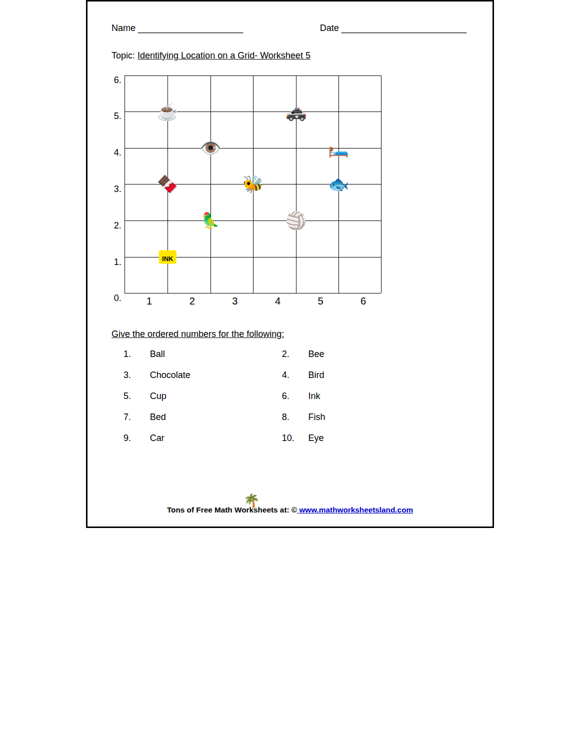Name _____________________
Date _________________________
Topic: Identifying Location on a Grid- Worksheet 5
6. 5. 4. 3. 2. 1. 0.
☕
🚓
👁️
🛏️
🍫
🐝
🐟
🦜
🏐
INK
1 2 3 4 5 6
Give the ordered numbers for the following:
1. Ball
2. Bee
3. Chocolate
4. Bird
5. Cup
6. Ink
7. Bed
8. Fish
9. Car
10. Eye
🌴 Tons of Free Math Worksheets at: © www.mathworksheetsland.com